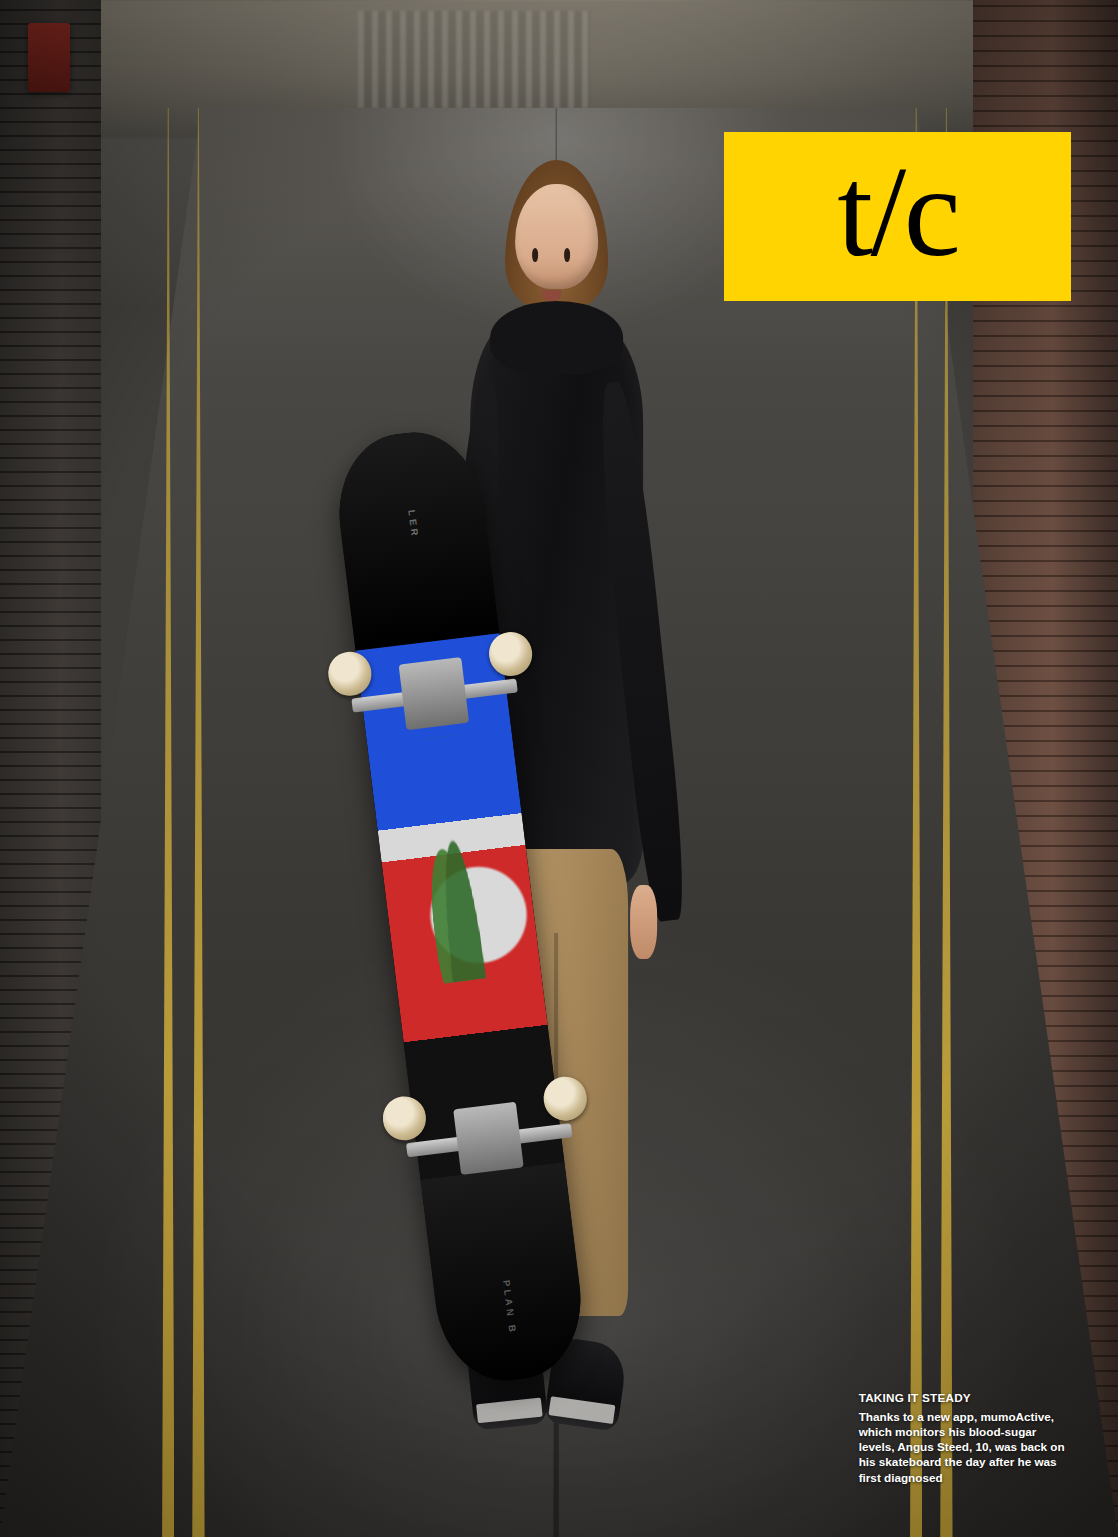LER
PLAN B
t/c
Taking it steady
Thanks to a new app, mumoActive, which monitors his blood-sugar levels, Angus Steed, 10, was back on his skateboard the day after he was first diagnosed